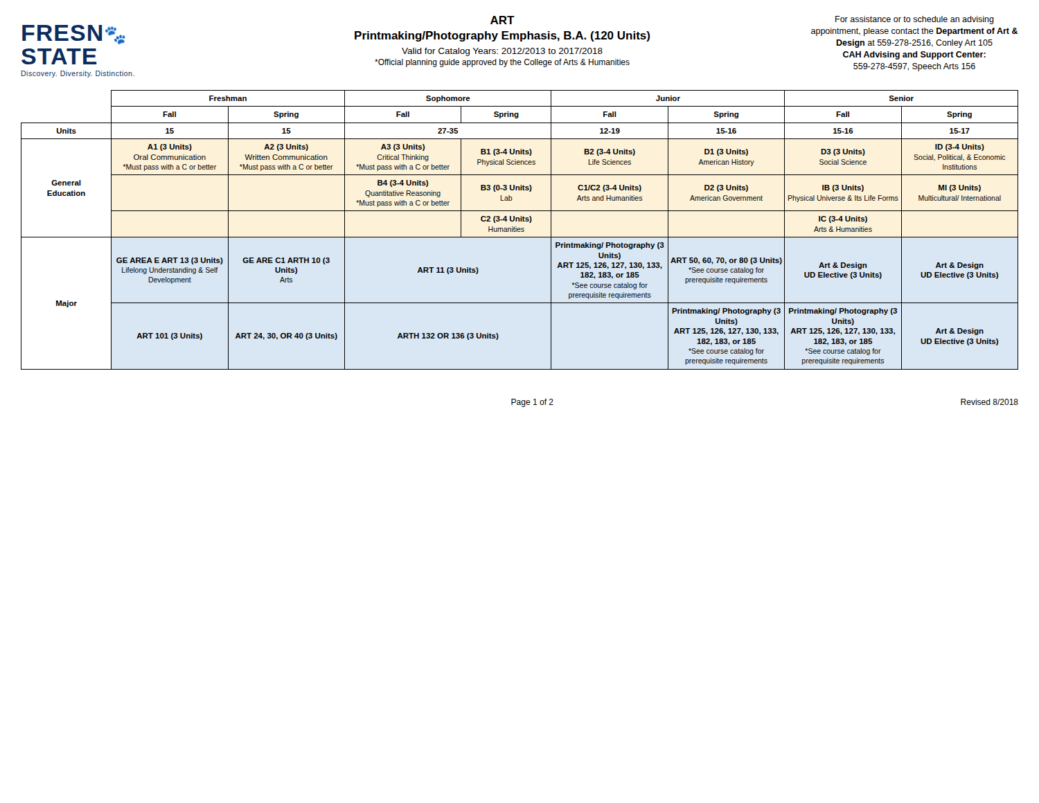FRESN🐾STATE
Discovery. Diversity. Distinction.
ART
Printmaking/Photography Emphasis, B.A. (120 Units)
Valid for Catalog Years: 2012/2013 to 2017/2018
*Official planning guide approved by the College of Arts & Humanities
For assistance or to schedule an advising appointment, please contact the Department of Art & Design at 559-278-2516, Conley Art 105
CAH Advising and Support Center:
559-278-4597, Speech Arts 156
| | Freshman | Sophomore | Junior | Senior |
| --- | --- | --- | --- | --- |
| Fall | Spring | Fall | Spring | Fall | Spring | Fall | Spring |
| Units | 15 | 15 | 27-35 | 12-19 | 15-16 | 15-16 | 15-17 |
| General Education | A1 (3 Units) Oral Communication *Must pass with a C or better | A2 (3 Units) Written Communication *Must pass with a C or better | A3 (3 Units) Critical Thinking *Must pass with a C or better | B1 (3-4 Units) Physical Sciences | B2 (3-4 Units) Life Sciences | D1 (3 Units) American History | D3 (3 Units) Social Science | ID (3-4 Units) Social, Political, & Economic Institutions |
| | | B4 (3-4 Units) Quantitative Reasoning *Must pass with a C or better | B3 (0-3 Units) Lab | C1/C2 (3-4 Units) Arts and Humanities | D2 (3 Units) American Government | IB (3 Units) Physical Universe & Its Life Forms | MI (3 Units) Multicultural/ International |
| | | | C2 (3-4 Units) Humanities | | | IC (3-4 Units) Arts & Humanities | |
| Major | GE AREA E ART 13 (3 Units) Lifelong Understanding & Self Development | GE ARE C1 ARTH 10 (3 Units) Arts | ART 11 (3 Units) | Printmaking/ Photography (3 Units) ART 125, 126, 127, 130, 133, 182, 183, or 185 *See course catalog for prerequisite requirements | ART 50, 60, 70, or 80 (3 Units) *See course catalog for prerequisite requirements | Art & Design UD Elective (3 Units) | Art & Design UD Elective (3 Units) |
| ART 101 (3 Units) | ART 24, 30, OR 40 (3 Units) | ARTH 132 OR 136 (3 Units) | | Printmaking/ Photography (3 Units) ART 125, 126, 127, 130, 133, 182, 183, or 185 *See course catalog for prerequisite requirements | Printmaking/ Photography (3 Units) ART 125, 126, 127, 130, 133, 182, 183, or 185 *See course catalog for prerequisite requirements | Art & Design UD Elective (3 Units) |
Page 1 of 2
Revised 8/2018